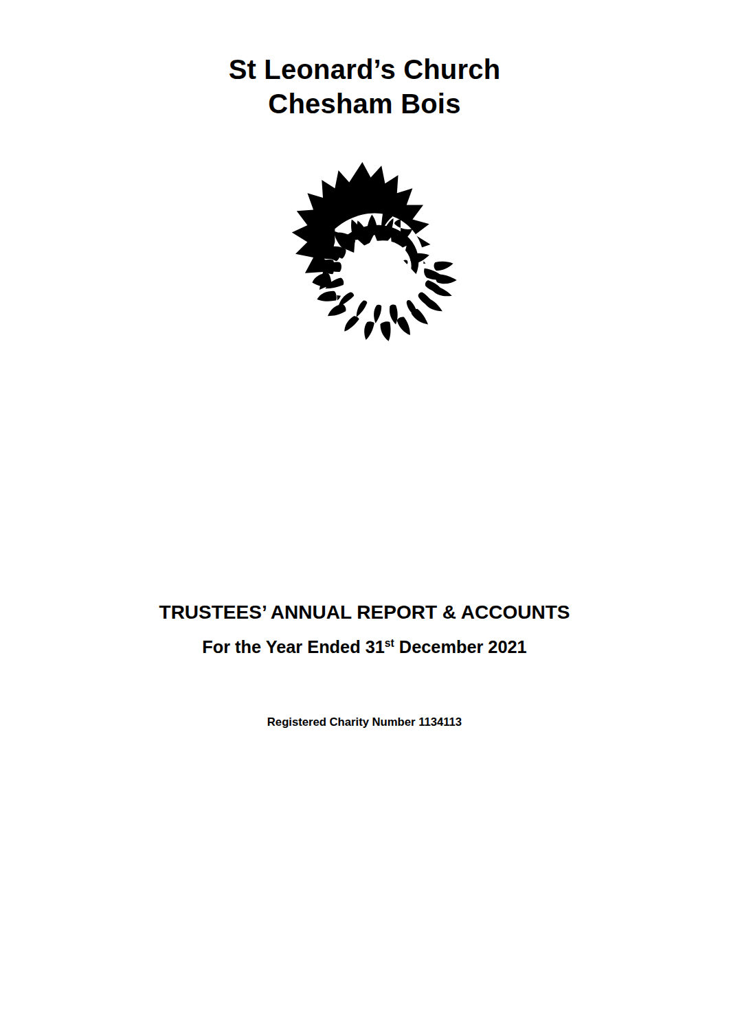St Leonard’s Church
Chesham Bois
TRUSTEES’ ANNUAL REPORT & ACCOUNTS
For the Year Ended 31st December 2021
Registered Charity Number 1134113